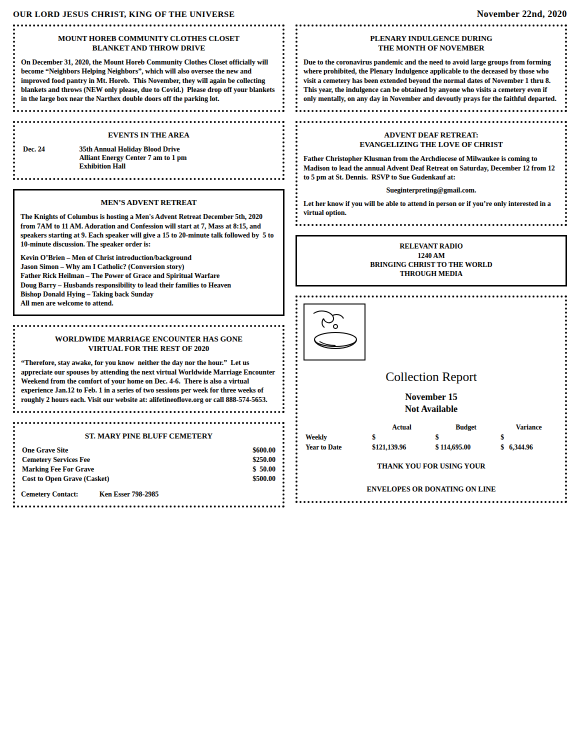Our Lord Jesus Christ, King of the Universe
November 22nd, 2020
MOUNT HOREB COMMUNITY CLOTHES CLOSET
BLANKET AND THROW DRIVE
On December 31, 2020, the Mount Horeb Community Clothes Closet officially will become “Neighbors Helping Neighbors”, which will also oversee the new and improved food pantry in Mt. Horeb. This November, they will again be collecting blankets and throws (NEW only please, due to Covid.) Please drop off your blankets in the large box near the Narthex double doors off the parking lot.
EVENTS IN THE AREA
| Dec. 24 | 35th Annual Holiday Blood Drive Alliant Energy Center 7 am to 1 pm Exhibition Hall |
MEN’S ADVENT RETREAT
The Knights of Columbus is hosting a Men's Advent Retreat December 5th, 2020 from 7AM to 11 AM. Adoration and Confession will start at 7, Mass at 8:15, and speakers starting at 9. Each speaker will give a 15 to 20-minute talk followed by 5 to 10-minute discussion. The speaker order is:
Kevin O’Brien – Men of Christ introduction/background
Jason Simon – Why am I Catholic? (Conversion story)
Father Rick Heilman – The Power of Grace and Spiritual Warfare
Doug Barry – Husbands responsibility to lead their families to Heaven
Bishop Donald Hying – Taking back Sunday
All men are welcome to attend.
WORLDWIDE MARRIAGE ENCOUNTER HAS GONE
VIRTUAL FOR THE REST OF 2020
“Therefore, stay awake, for you know neither the day nor the hour.” Let us appreciate our spouses by attending the next virtual Worldwide Marriage Encounter Weekend from the comfort of your home on Dec. 4-6. There is also a virtual experience Jan.12 to Feb. 1 in a series of two sessions per week for three weeks of roughly 2 hours each. Visit our website at: alifetineoflove.org or call 888-574-5653.
ST. MARY PINE BLUFF CEMETERY
| One Grave Site | $600.00 |
| Cemetery Services Fee | $250.00 |
| Marking Fee For Grave | $ 50.00 |
| Cost to Open Grave (Casket) | $500.00 |
Cemetery Contact:   Ken Esser 798-2985
PLENARY INDULGENCE DURING
THE MONTH OF NOVEMBER
Due to the coronavirus pandemic and the need to avoid large groups from forming where prohibited, the Plenary Indulgence applicable to the deceased by those who visit a cemetery has been extended beyond the normal dates of November 1 thru 8. This year, the indulgence can be obtained by anyone who visits a cemetery even if only mentally, on any day in November and devoutly prays for the faithful departed.
ADVENT DEAF RETREAT:
EVANGELIZING THE LOVE OF CHRIST
Father Christopher Klusman from the Archdiocese of Milwaukee is coming to Madison to lead the annual Advent Deaf Retreat on Saturday, December 12 from 12 to 5 pm at St. Dennis. RSVP to Sue Gudenkauf at:
Sueginterpreting@gmail.com.
Let her know if you will be able to attend in person or if you’re only interested in a virtual option.
RELEVANT RADIO
1240 AM
BRINGING CHRIST TO THE WORLD
THROUGH MEDIA
Collection Report
November 15
Not Available
| | Actual | Budget | Variance |
| --- | --- | --- | --- |
| Weekly | $ | $ | $ |
| Year to Date | $121,139.96 | $ 114,695.00 | $ 6,344.96 |
THANK YOU FOR USING YOUR
ENVELOPES OR DONATING ON LINE